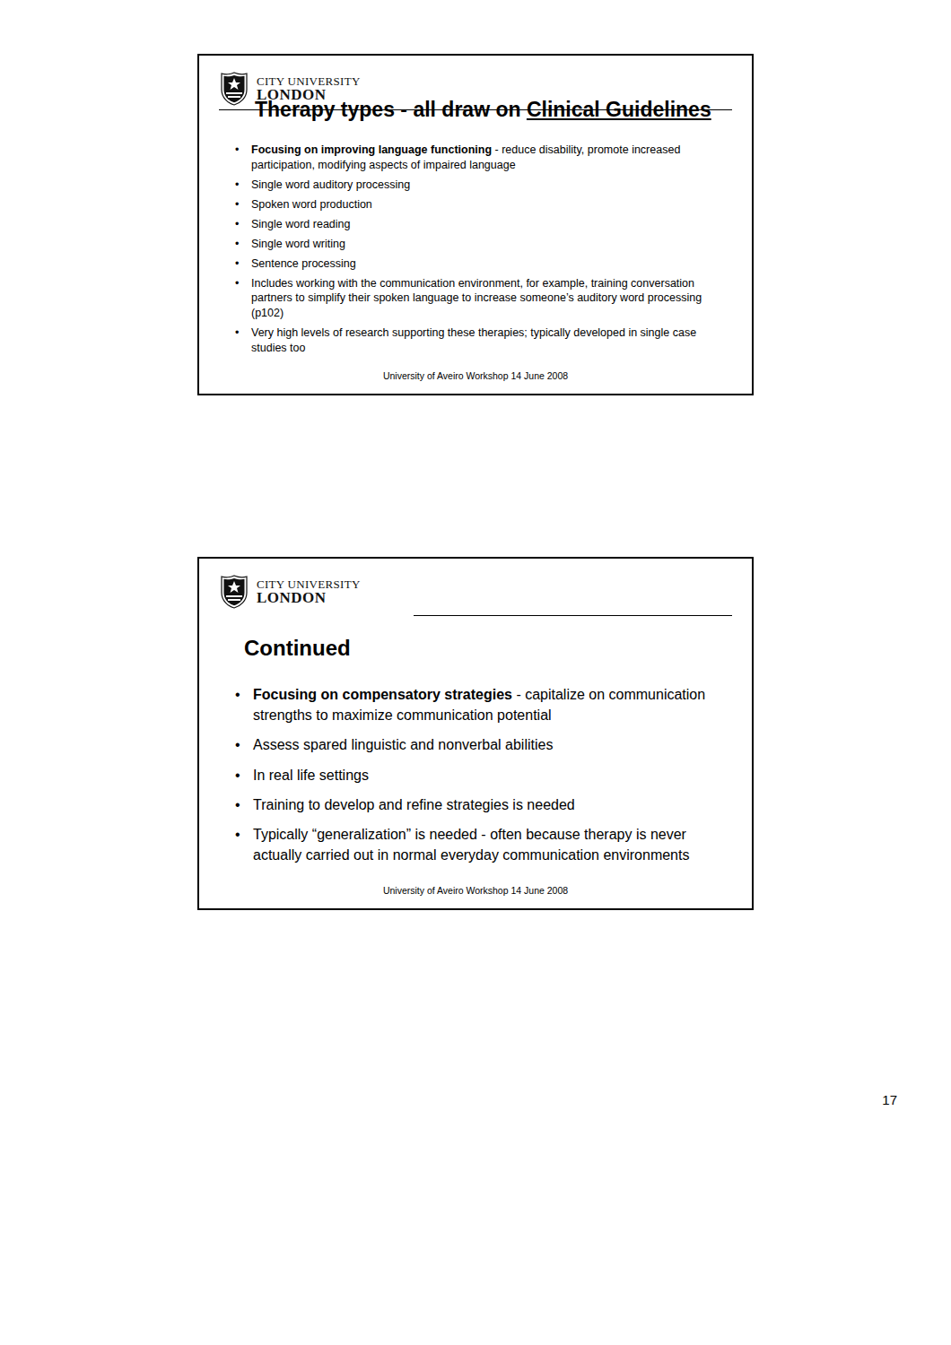CITY UNIVERSITY
LONDON
Therapy types - all draw on Clinical Guidelines
Focusing on improving language functioning - reduce disability, promote increased participation, modifying aspects of impaired language
Single word auditory processing
Spoken word production
Single word reading
Single word writing
Sentence processing
Includes working with the communication environment, for example, training conversation partners to simplify their spoken language to increase someone’s auditory word processing (p102)
Very high levels of research supporting these therapies; typically developed in single case studies too
University of Aveiro Workshop 14 June 2008
CITY UNIVERSITY
LONDON
Continued
Focusing on compensatory strategies - capitalize on communication strengths to maximize communication potential
Assess spared linguistic and nonverbal abilities
In real life settings
Training to develop and refine strategies is needed
Typically “generalization” is needed - often because therapy is never actually carried out in normal everyday communication environments
University of Aveiro Workshop 14 June 2008
17